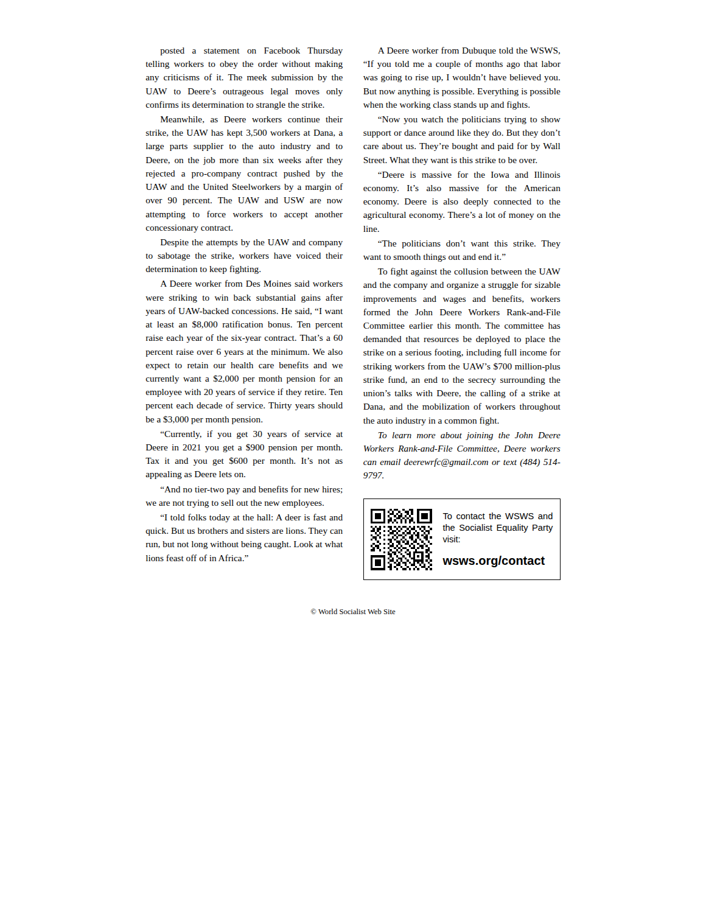posted a statement on Facebook Thursday telling workers to obey the order without making any criticisms of it. The meek submission by the UAW to Deere’s outrageous legal moves only confirms its determination to strangle the strike.
Meanwhile, as Deere workers continue their strike, the UAW has kept 3,500 workers at Dana, a large parts supplier to the auto industry and to Deere, on the job more than six weeks after they rejected a pro-company contract pushed by the UAW and the United Steelworkers by a margin of over 90 percent. The UAW and USW are now attempting to force workers to accept another concessionary contract.
Despite the attempts by the UAW and company to sabotage the strike, workers have voiced their determination to keep fighting.
A Deere worker from Des Moines said workers were striking to win back substantial gains after years of UAW-backed concessions. He said, “I want at least an $8,000 ratification bonus. Ten percent raise each year of the six-year contract. That’s a 60 percent raise over 6 years at the minimum. We also expect to retain our health care benefits and we currently want a $2,000 per month pension for an employee with 20 years of service if they retire. Ten percent each decade of service. Thirty years should be a $3,000 per month pension.
“Currently, if you get 30 years of service at Deere in 2021 you get a $900 pension per month. Tax it and you get $600 per month. It’s not as appealing as Deere lets on.
“And no tier-two pay and benefits for new hires; we are not trying to sell out the new employees.
“I told folks today at the hall: A deer is fast and quick. But us brothers and sisters are lions. They can run, but not long without being caught. Look at what lions feast off of in Africa.”
A Deere worker from Dubuque told the WSWS, “If you told me a couple of months ago that labor was going to rise up, I wouldn’t have believed you. But now anything is possible. Everything is possible when the working class stands up and fights.
“Now you watch the politicians trying to show support or dance around like they do. But they don’t care about us. They’re bought and paid for by Wall Street. What they want is this strike to be over.
“Deere is massive for the Iowa and Illinois economy. It’s also massive for the American economy. Deere is also deeply connected to the agricultural economy. There’s a lot of money on the line.
“The politicians don’t want this strike. They want to smooth things out and end it.”
To fight against the collusion between the UAW and the company and organize a struggle for sizable improvements and wages and benefits, workers formed the John Deere Workers Rank-and-File Committee earlier this month. The committee has demanded that resources be deployed to place the strike on a serious footing, including full income for striking workers from the UAW’s $700 million-plus strike fund, an end to the secrecy surrounding the union’s talks with Deere, the calling of a strike at Dana, and the mobilization of workers throughout the auto industry in a common fight.
To learn more about joining the John Deere Workers Rank-and-File Committee, Deere workers can email deerewrfc@gmail.com or text (484) 514-9797.
To contact the WSWS and the Socialist Equality Party visit: wsws.org/contact
© World Socialist Web Site